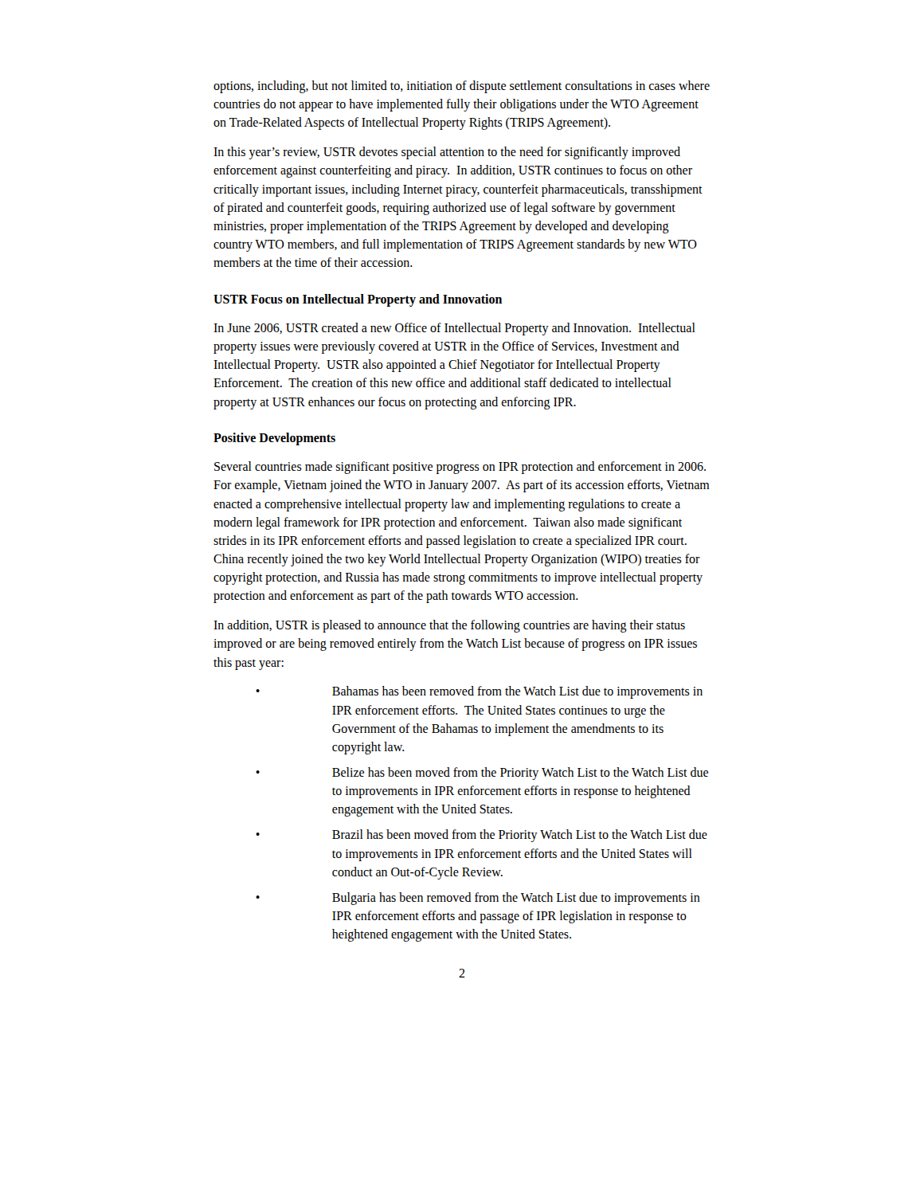options, including, but not limited to, initiation of dispute settlement consultations in cases where countries do not appear to have implemented fully their obligations under the WTO Agreement on Trade-Related Aspects of Intellectual Property Rights (TRIPS Agreement).
In this year’s review, USTR devotes special attention to the need for significantly improved enforcement against counterfeiting and piracy. In addition, USTR continues to focus on other critically important issues, including Internet piracy, counterfeit pharmaceuticals, transshipment of pirated and counterfeit goods, requiring authorized use of legal software by government ministries, proper implementation of the TRIPS Agreement by developed and developing country WTO members, and full implementation of TRIPS Agreement standards by new WTO members at the time of their accession.
USTR Focus on Intellectual Property and Innovation
In June 2006, USTR created a new Office of Intellectual Property and Innovation. Intellectual property issues were previously covered at USTR in the Office of Services, Investment and Intellectual Property. USTR also appointed a Chief Negotiator for Intellectual Property Enforcement. The creation of this new office and additional staff dedicated to intellectual property at USTR enhances our focus on protecting and enforcing IPR.
Positive Developments
Several countries made significant positive progress on IPR protection and enforcement in 2006. For example, Vietnam joined the WTO in January 2007. As part of its accession efforts, Vietnam enacted a comprehensive intellectual property law and implementing regulations to create a modern legal framework for IPR protection and enforcement. Taiwan also made significant strides in its IPR enforcement efforts and passed legislation to create a specialized IPR court. China recently joined the two key World Intellectual Property Organization (WIPO) treaties for copyright protection, and Russia has made strong commitments to improve intellectual property protection and enforcement as part of the path towards WTO accession.
In addition, USTR is pleased to announce that the following countries are having their status improved or are being removed entirely from the Watch List because of progress on IPR issues this past year:
Bahamas has been removed from the Watch List due to improvements in IPR enforcement efforts. The United States continues to urge the Government of the Bahamas to implement the amendments to its copyright law.
Belize has been moved from the Priority Watch List to the Watch List due to improvements in IPR enforcement efforts in response to heightened engagement with the United States.
Brazil has been moved from the Priority Watch List to the Watch List due to improvements in IPR enforcement efforts and the United States will conduct an Out-of-Cycle Review.
Bulgaria has been removed from the Watch List due to improvements in IPR enforcement efforts and passage of IPR legislation in response to heightened engagement with the United States.
2